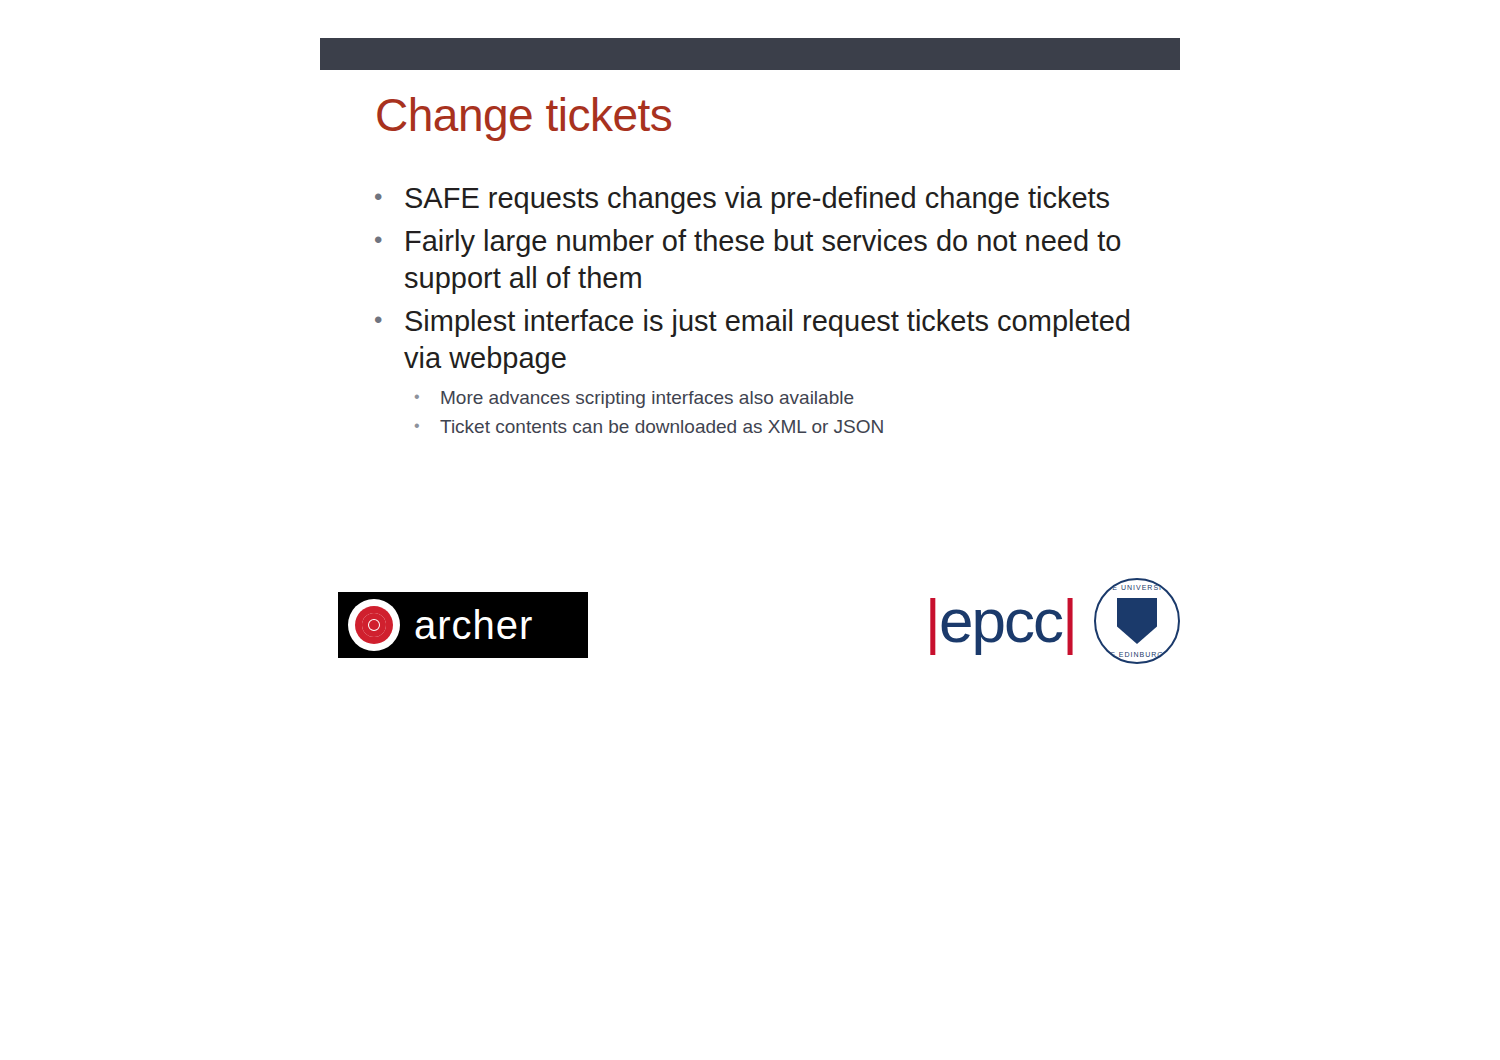Change tickets
SAFE requests changes via pre-defined change tickets
Fairly large number of these but services do not need to support all of them
Simplest interface is just email request tickets completed via webpage
More advances scripting interfaces also available
Ticket contents can be downloaded as XML or JSON
archer
|epcc|
THE UNIVERSITY OF EDINBURGH